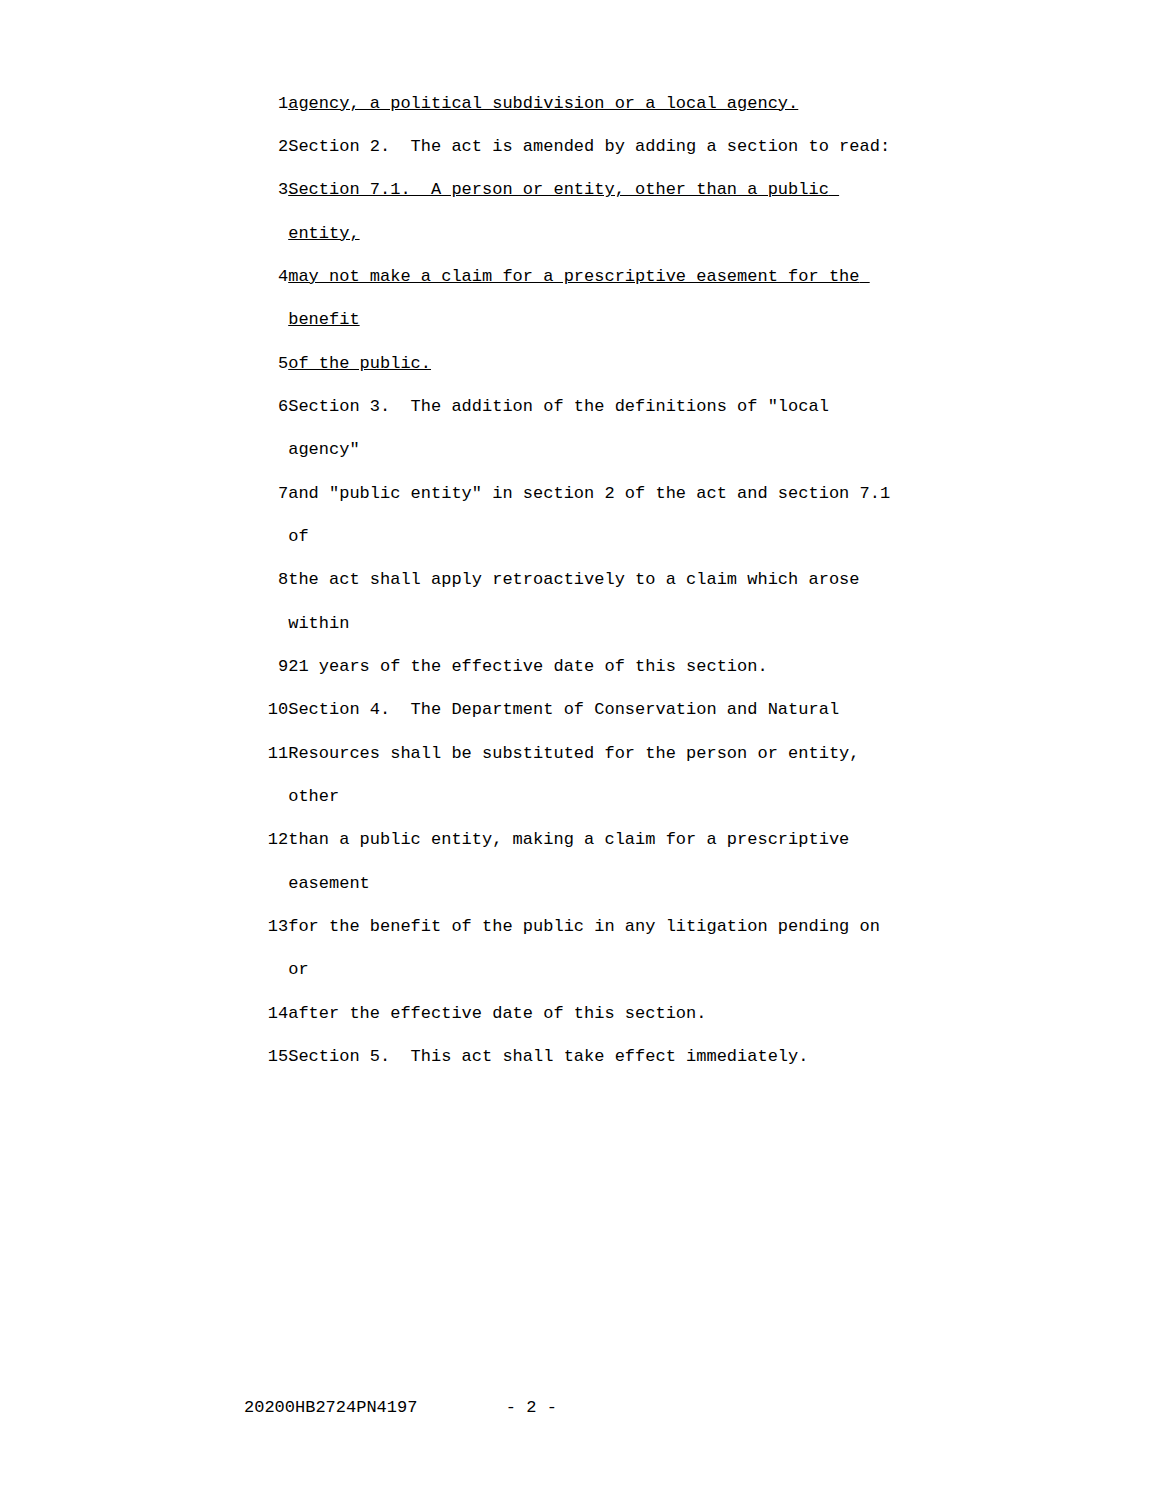| 1 | agency, a political subdivision or a local agency. |
| 2 | Section 2. The act is amended by adding a section to read: |
| 3 | Section 7.1. A person or entity, other than a public entity, |
| 4 | may not make a claim for a prescriptive easement for the benefit |
| 5 | of the public. |
| 6 | Section 3. The addition of the definitions of "local agency" |
| 7 | and "public entity" in section 2 of the act and section 7.1 of |
| 8 | the act shall apply retroactively to a claim which arose within |
| 9 | 21 years of the effective date of this section. |
| 10 | Section 4. The Department of Conservation and Natural |
| 11 | Resources shall be substituted for the person or entity, other |
| 12 | than a public entity, making a claim for a prescriptive easement |
| 13 | for the benefit of the public in any litigation pending on or |
| 14 | after the effective date of this section. |
| 15 | Section 5. This act shall take effect immediately. |
20200HB2724PN4197 - 2 -